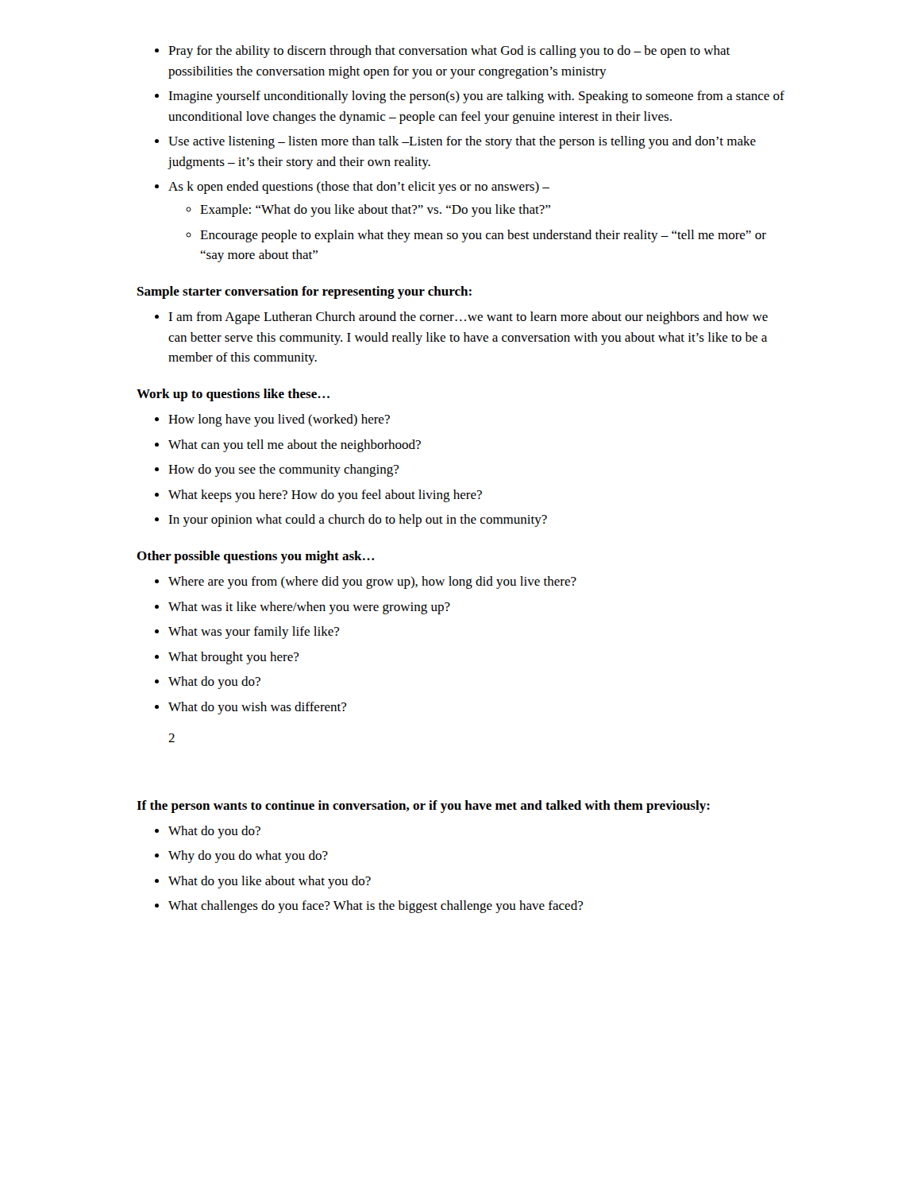Pray for the ability to discern through that conversation what God is calling you to do – be open to what possibilities the conversation might open for you or your congregation’s ministry
Imagine yourself unconditionally loving the person(s) you are talking with. Speaking to someone from a stance of unconditional love changes the dynamic – people can feel your genuine interest in their lives.
Use active listening – listen more than talk –Listen for the story that the person is telling you and don’t make judgments – it’s their story and their own reality.
As k open ended questions (those that don’t elicit yes or no answers) –
Example: “What do you like about that?” vs. “Do you like that?”
Encourage people to explain what they mean so you can best understand their reality – “tell me more” or “say more about that”
Sample starter conversation for representing your church:
I am from Agape Lutheran Church around the corner…we want to learn more about our neighbors and how we can better serve this community. I would really like to have a conversation with you about what it’s like to be a member of this community.
Work up to questions like these…
How long have you lived (worked) here?
What can you tell me about the neighborhood?
How do you see the community changing?
What keeps you here? How do you feel about living here?
In your opinion what could a church do to help out in the community?
Other possible questions you might ask…
Where are you from (where did you grow up), how long did you live there?
What was it like where/when you were growing up?
What was your family life like?
What brought you here?
What do you do?
What do you wish was different?
2
If the person wants to continue in conversation, or if you have met and talked with them previously:
What do you do?
Why do you do what you do?
What do you like about what you do?
What challenges do you face? What is the biggest challenge you have faced?